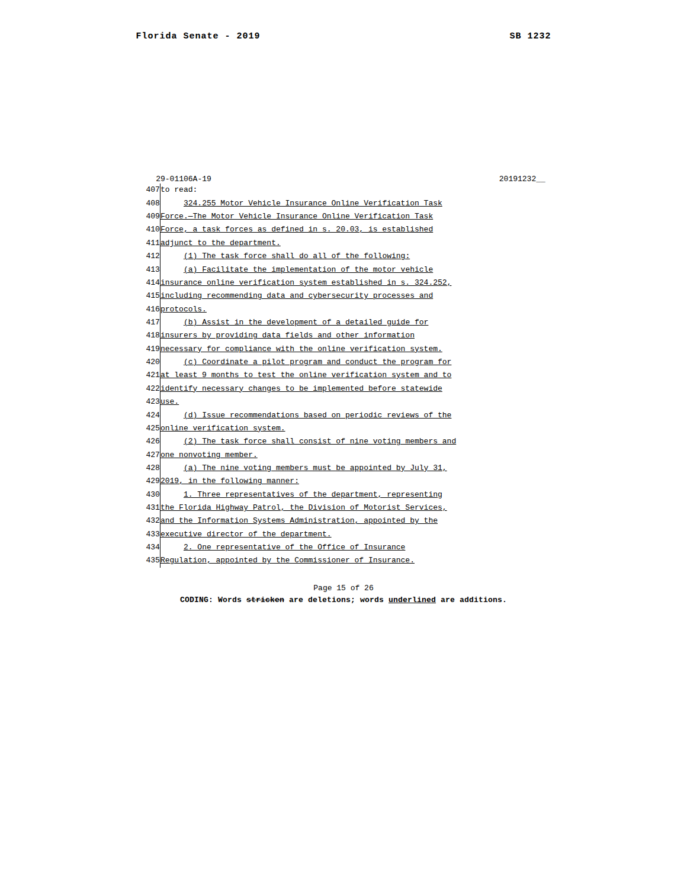Florida Senate - 2019
SB 1232
29-01106A-19
20191232__
| 407 | to read: |
| 408 | 324.255 Motor Vehicle Insurance Online Verification Task |
| 409 | Force.—The Motor Vehicle Insurance Online Verification Task |
| 410 | Force, a task forces as defined in s. 20.03, is established |
| 411 | adjunct to the department. |
| 412 | (1) The task force shall do all of the following: |
| 413 | (a) Facilitate the implementation of the motor vehicle |
| 414 | insurance online verification system established in s. 324.252, |
| 415 | including recommending data and cybersecurity processes and |
| 416 | protocols. |
| 417 | (b) Assist in the development of a detailed guide for |
| 418 | insurers by providing data fields and other information |
| 419 | necessary for compliance with the online verification system. |
| 420 | (c) Coordinate a pilot program and conduct the program for |
| 421 | at least 9 months to test the online verification system and to |
| 422 | identify necessary changes to be implemented before statewide |
| 423 | use. |
| 424 | (d) Issue recommendations based on periodic reviews of the |
| 425 | online verification system. |
| 426 | (2) The task force shall consist of nine voting members and |
| 427 | one nonvoting member. |
| 428 | (a) The nine voting members must be appointed by July 31, |
| 429 | 2019, in the following manner: |
| 430 | 1. Three representatives of the department, representing |
| 431 | the Florida Highway Patrol, the Division of Motorist Services, |
| 432 | and the Information Systems Administration, appointed by the |
| 433 | executive director of the department. |
| 434 | 2. One representative of the Office of Insurance |
| 435 | Regulation, appointed by the Commissioner of Insurance. |
Page 15 of 26
CODING: Words stricken are deletions; words underlined are additions.